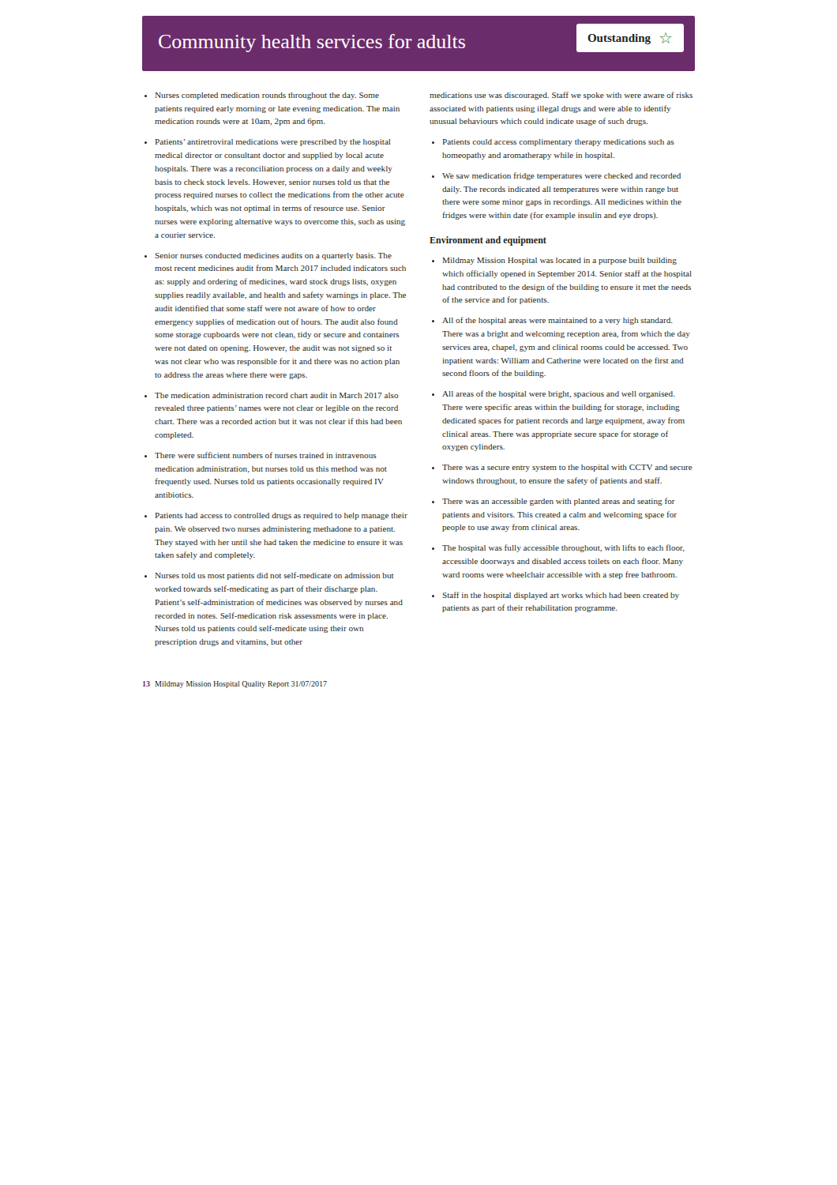Outstanding ☆
Community health services for adults
Nurses completed medication rounds throughout the day. Some patients required early morning or late evening medication. The main medication rounds were at 10am, 2pm and 6pm.
Patients’ antiretroviral medications were prescribed by the hospital medical director or consultant doctor and supplied by local acute hospitals. There was a reconciliation process on a daily and weekly basis to check stock levels. However, senior nurses told us that the process required nurses to collect the medications from the other acute hospitals, which was not optimal in terms of resource use. Senior nurses were exploring alternative ways to overcome this, such as using a courier service.
Senior nurses conducted medicines audits on a quarterly basis. The most recent medicines audit from March 2017 included indicators such as: supply and ordering of medicines, ward stock drugs lists, oxygen supplies readily available, and health and safety warnings in place. The audit identified that some staff were not aware of how to order emergency supplies of medication out of hours. The audit also found some storage cupboards were not clean, tidy or secure and containers were not dated on opening. However, the audit was not signed so it was not clear who was responsible for it and there was no action plan to address the areas where there were gaps.
The medication administration record chart audit in March 2017 also revealed three patients’ names were not clear or legible on the record chart. There was a recorded action but it was not clear if this had been completed.
There were sufficient numbers of nurses trained in intravenous medication administration, but nurses told us this method was not frequently used. Nurses told us patients occasionally required IV antibiotics.
Patients had access to controlled drugs as required to help manage their pain. We observed two nurses administering methadone to a patient. They stayed with her until she had taken the medicine to ensure it was taken safely and completely.
Nurses told us most patients did not self-medicate on admission but worked towards self-medicating as part of their discharge plan. Patient’s self-administration of medicines was observed by nurses and recorded in notes. Self-medication risk assessments were in place. Nurses told us patients could self-medicate using their own prescription drugs and vitamins, but other
medications use was discouraged. Staff we spoke with were aware of risks associated with patients using illegal drugs and were able to identify unusual behaviours which could indicate usage of such drugs.
Patients could access complimentary therapy medications such as homeopathy and aromatherapy while in hospital.
We saw medication fridge temperatures were checked and recorded daily. The records indicated all temperatures were within range but there were some minor gaps in recordings. All medicines within the fridges were within date (for example insulin and eye drops).
Environment and equipment
Mildmay Mission Hospital was located in a purpose built building which officially opened in September 2014. Senior staff at the hospital had contributed to the design of the building to ensure it met the needs of the service and for patients.
All of the hospital areas were maintained to a very high standard. There was a bright and welcoming reception area, from which the day services area, chapel, gym and clinical rooms could be accessed. Two inpatient wards: William and Catherine were located on the first and second floors of the building.
All areas of the hospital were bright, spacious and well organised. There were specific areas within the building for storage, including dedicated spaces for patient records and large equipment, away from clinical areas. There was appropriate secure space for storage of oxygen cylinders.
There was a secure entry system to the hospital with CCTV and secure windows throughout, to ensure the safety of patients and staff.
There was an accessible garden with planted areas and seating for patients and visitors. This created a calm and welcoming space for people to use away from clinical areas.
The hospital was fully accessible throughout, with lifts to each floor, accessible doorways and disabled access toilets on each floor. Many ward rooms were wheelchair accessible with a step free bathroom.
Staff in the hospital displayed art works which had been created by patients as part of their rehabilitation programme.
13 Mildmay Mission Hospital Quality Report 31/07/2017